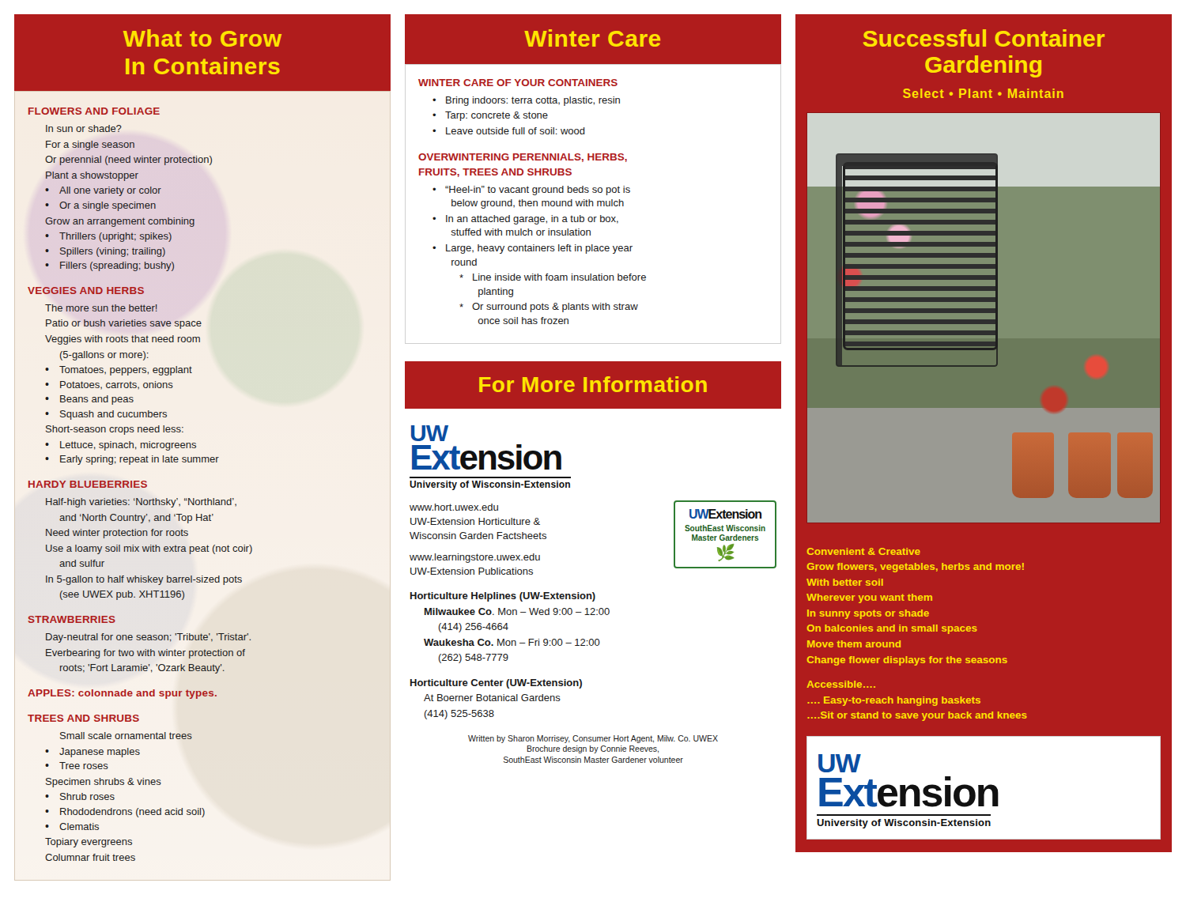What to Grow
In Containers
Flowers and Foliage
In sun or shade?
For a single season
Or perennial (need winter protection)
Plant a showstopper
All one variety or color
Or a single specimen
Grow an arrangement combining
Thrillers (upright; spikes)
Spillers (vining; trailing)
Fillers (spreading; bushy)
Veggies and Herbs
The more sun the better!
Patio or bush varieties save space
Veggies with roots that need room
(5-gallons or more):
Tomatoes, peppers, eggplant
Potatoes, carrots, onions
Beans and peas
Squash and cucumbers
Short-season crops need less:
Lettuce, spinach, microgreens
Early spring; repeat in late summer
Hardy Blueberries
Half-high varieties: ‘Northsky’, “Northland’,
and ‘North Country’, and ‘Top Hat’
Need winter protection for roots
Use a loamy soil mix with extra peat (not coir)
and sulfur
In 5-gallon to half whiskey barrel-sized pots
(see UWEX pub. XHT1196)
Strawberries
Day-neutral for one season; 'Tribute', 'Tristar'.
Everbearing for two with winter protection of
roots; 'Fort Laramie', 'Ozark Beauty'.
Apples: colonnade and spur types.
Trees and Shrubs
Small scale ornamental trees
Japanese maples
Tree roses
Specimen shrubs & vines
Shrub roses
Rhododendrons (need acid soil)
Clematis
Topiary evergreens
Columnar fruit trees
Winter Care
Winter Care of Your Containers
Bring indoors: terra cotta, plastic, resin
Tarp: concrete & stone
Leave outside full of soil: wood
Overwintering Perennials, Herbs,
Fruits, Trees and Shrubs
“Heel-in” to vacant ground beds so pot is
below ground, then mound with mulch
In an attached garage, in a tub or box,
stuffed with mulch or insulation
Large, heavy containers left in place year
round
Line inside with foam insulation before
planting
Or surround pots & plants with straw
once soil has frozen
For More Information
UW Extension University of Wisconsin-Extension
www.hort.uwex.edu
UW-Extension Horticulture &
Wisconsin Garden Factsheets
www.learningstore.uwex.edu
UW-Extension Publications
UWExtension
SouthEast Wisconsin
Master Gardeners
🌿
Horticulture Helplines (UW-Extension)
Milwaukee Co. Mon – Wed 9:00 – 12:00
(414) 256-4664
Waukesha Co. Mon – Fri 9:00 – 12:00
(262) 548-7779
Horticulture Center (UW-Extension)
At Boerner Botanical Gardens
(414) 525-5638
Written by Sharon Morrisey, Consumer Hort Agent, Milw. Co. UWEX
Brochure design by Connie Reeves,
SouthEast Wisconsin Master Gardener volunteer
Successful Container
Gardening
Select • Plant • Maintain
Convenient & Creative
Grow flowers, vegetables, herbs and more!
With better soil
Wherever you want them
In sunny spots or shade
On balconies and in small spaces
Move them around
Change flower displays for the seasons
Accessible….
…. Easy-to-reach hanging baskets
….Sit or stand to save your back and knees
UW Extension University of Wisconsin-Extension